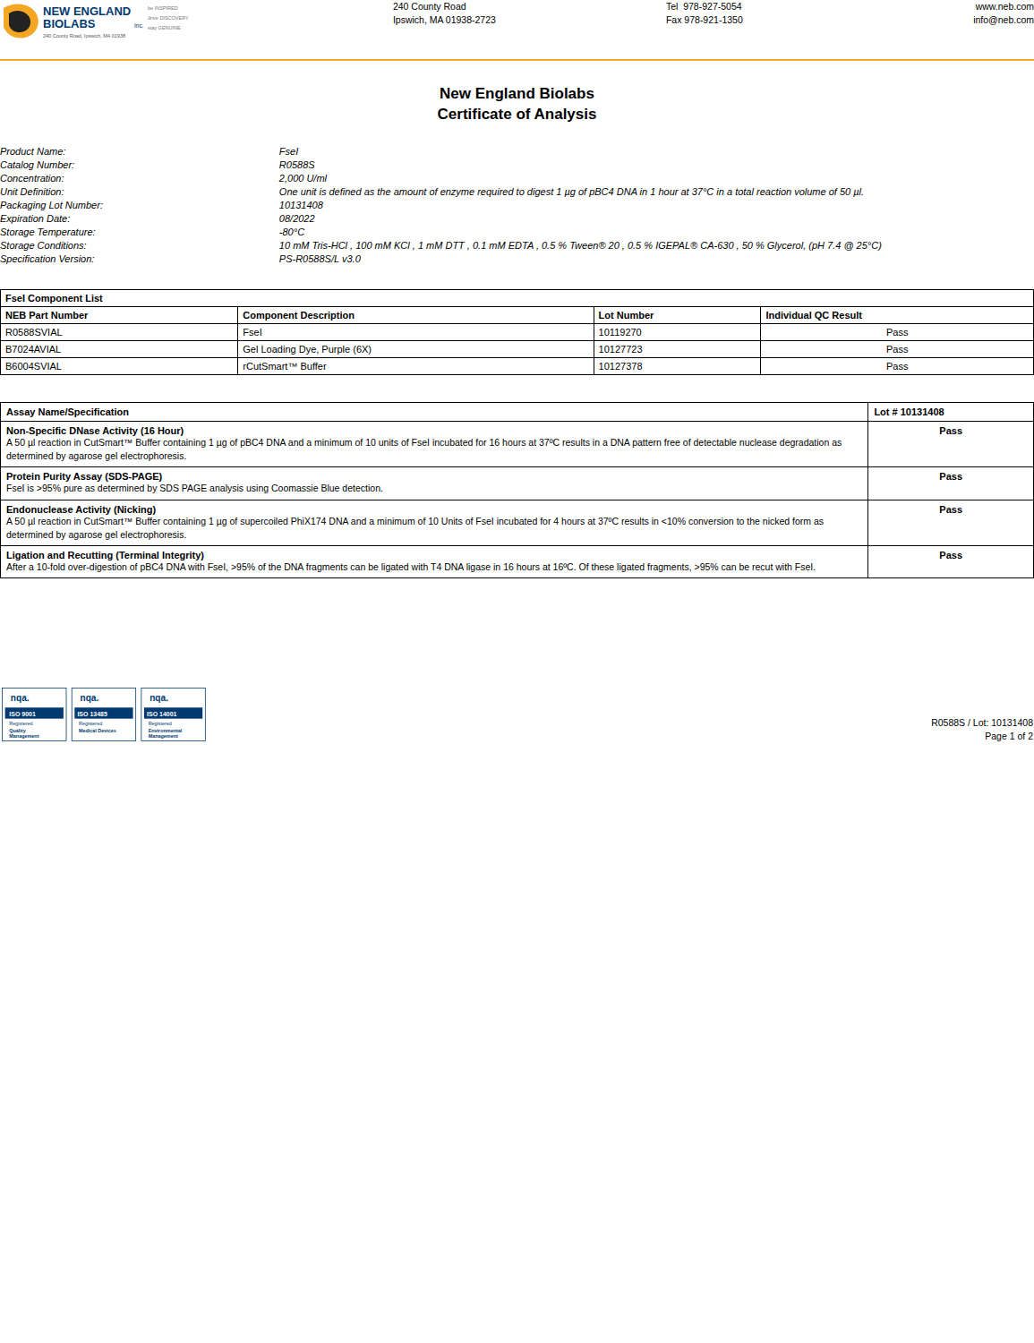| | 240 County Road Ipswich, MA 01938-2723 | Tel 978-927-5054 Fax 978-921-1350 | www.neb.com info@neb.com |
New England Biolabs
Certificate of Analysis
| Product Name: | FseI |
| Catalog Number: | R0588S |
| Concentration: | 2,000 U/ml |
| Unit Definition: | One unit is defined as the amount of enzyme required to digest 1 µg of pBC4 DNA in 1 hour at 37°C in a total reaction volume of 50 µl. |
| Packaging Lot Number: | 10131408 |
| Expiration Date: | 08/2022 |
| Storage Temperature: | -80°C |
| Storage Conditions: | 10 mM Tris-HCl , 100 mM KCl , 1 mM DTT , 0.1 mM EDTA , 0.5 % Tween® 20 , 0.5 % IGEPAL® CA-630 , 50 % Glycerol, (pH 7.4 @ 25°C) |
| Specification Version: | PS-R0588S/L v3.0 |
| FseI Component List |
| --- |
| NEB Part Number | Component Description | Lot Number | Individual QC Result |
| R0588SVIAL | FseI | 10119270 | Pass |
| B7024AVIAL | Gel Loading Dye, Purple (6X) | 10127723 | Pass |
| B6004SVIAL | rCutSmart™ Buffer | 10127378 | Pass |
| Assay Name/Specification | Lot # 10131408 |
| --- | --- |
| Non-Specific DNase Activity (16 Hour) A 50 µl reaction in CutSmart™ Buffer containing 1 µg of pBC4 DNA and a minimum of 10 units of FseI incubated for 16 hours at 37ºC results in a DNA pattern free of detectable nuclease degradation as determined by agarose gel electrophoresis. | Pass |
| Protein Purity Assay (SDS-PAGE) FseI is >95% pure as determined by SDS PAGE analysis using Coomassie Blue detection. | Pass |
| Endonuclease Activity (Nicking) A 50 µl reaction in CutSmart™ Buffer containing 1 µg of supercoiled PhiX174 DNA and a minimum of 10 Units of FseI incubated for 4 hours at 37ºC results in <10% conversion to the nicked form as determined by agarose gel electrophoresis. | Pass |
| Ligation and Recutting (Terminal Integrity) After a 10-fold over-digestion of pBC4 DNA with FseI, >95% of the DNA fragments can be ligated with T4 DNA ligase in 16 hours at 16ºC. Of these ligated fragments, >95% can be recut with FseI. | Pass |
| | R0588S / Lot: 10131408 Page 1 of 2 |